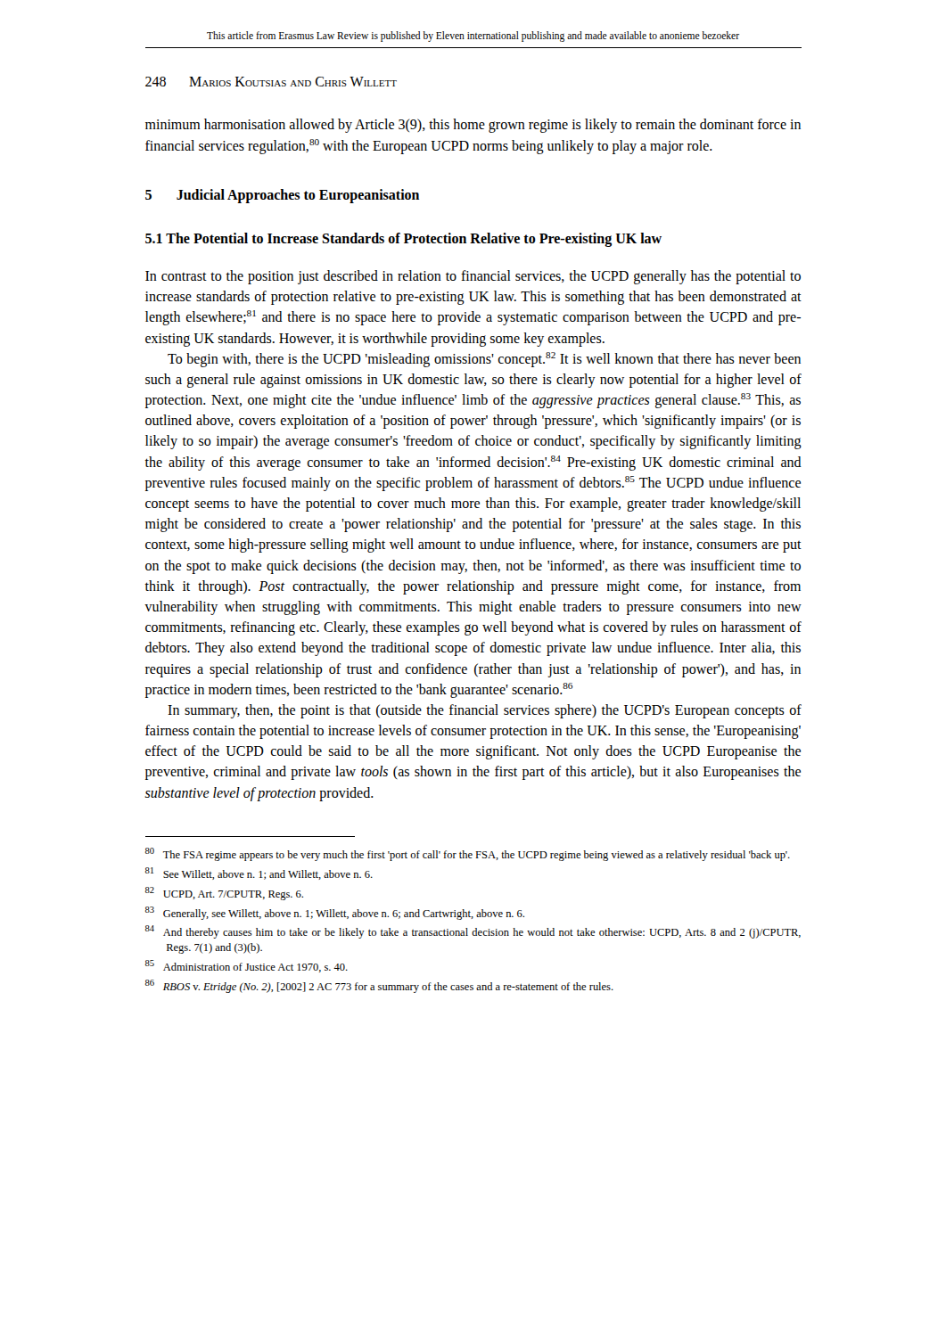This article from Erasmus Law Review is published by Eleven international publishing and made available to anonieme bezoeker
248 Marios Koutsias and Chris Willett
minimum harmonisation allowed by Article 3(9), this home grown regime is likely to remain the dominant force in financial services regulation,80 with the European UCPD norms being unlikely to play a major role.
5 Judicial Approaches to Europeanisation
5.1 The Potential to Increase Standards of Protection Relative to Pre-existing UK law
In contrast to the position just described in relation to financial services, the UCPD generally has the potential to increase standards of protection relative to pre-existing UK law. This is something that has been demonstrated at length elsewhere;81 and there is no space here to provide a systematic comparison between the UCPD and pre-existing UK standards. However, it is worthwhile providing some key examples.
To begin with, there is the UCPD 'misleading omissions' concept.82 It is well known that there has never been such a general rule against omissions in UK domestic law, so there is clearly now potential for a higher level of protection. Next, one might cite the 'undue influence' limb of the aggressive practices general clause.83 This, as outlined above, covers exploitation of a 'position of power' through 'pressure', which 'significantly impairs' (or is likely to so impair) the average consumer's 'freedom of choice or conduct', specifically by significantly limiting the ability of this average consumer to take an 'informed decision'.84 Pre-existing UK domestic criminal and preventive rules focused mainly on the specific problem of harassment of debtors.85 The UCPD undue influence concept seems to have the potential to cover much more than this. For example, greater trader knowledge/skill might be considered to create a 'power relationship' and the potential for 'pressure' at the sales stage. In this context, some high-pressure selling might well amount to undue influence, where, for instance, consumers are put on the spot to make quick decisions (the decision may, then, not be 'informed', as there was insufficient time to think it through). Post contractually, the power relationship and pressure might come, for instance, from vulnerability when struggling with commitments. This might enable traders to pressure consumers into new commitments, refinancing etc. Clearly, these examples go well beyond what is covered by rules on harassment of debtors. They also extend beyond the traditional scope of domestic private law undue influence. Inter alia, this requires a special relationship of trust and confidence (rather than just a 'relationship of power'), and has, in practice in modern times, been restricted to the 'bank guarantee' scenario.86
In summary, then, the point is that (outside the financial services sphere) the UCPD's European concepts of fairness contain the potential to increase levels of consumer protection in the UK. In this sense, the 'Europeanising' effect of the UCPD could be said to be all the more significant. Not only does the UCPD Europeanise the preventive, criminal and private law tools (as shown in the first part of this article), but it also Europeanises the substantive level of protection provided.
80 The FSA regime appears to be very much the first 'port of call' for the FSA, the UCPD regime being viewed as a relatively residual 'back up'.
81 See Willett, above n. 1; and Willett, above n. 6.
82 UCPD, Art. 7/CPUTR, Regs. 6.
83 Generally, see Willett, above n. 1; Willett, above n. 6; and Cartwright, above n. 6.
84 And thereby causes him to take or be likely to take a transactional decision he would not take otherwise: UCPD, Arts. 8 and 2 (j)/CPUTR, Regs. 7(1) and (3)(b).
85 Administration of Justice Act 1970, s. 40.
86 RBOS v. Etridge (No. 2), [2002] 2 AC 773 for a summary of the cases and a re-statement of the rules.